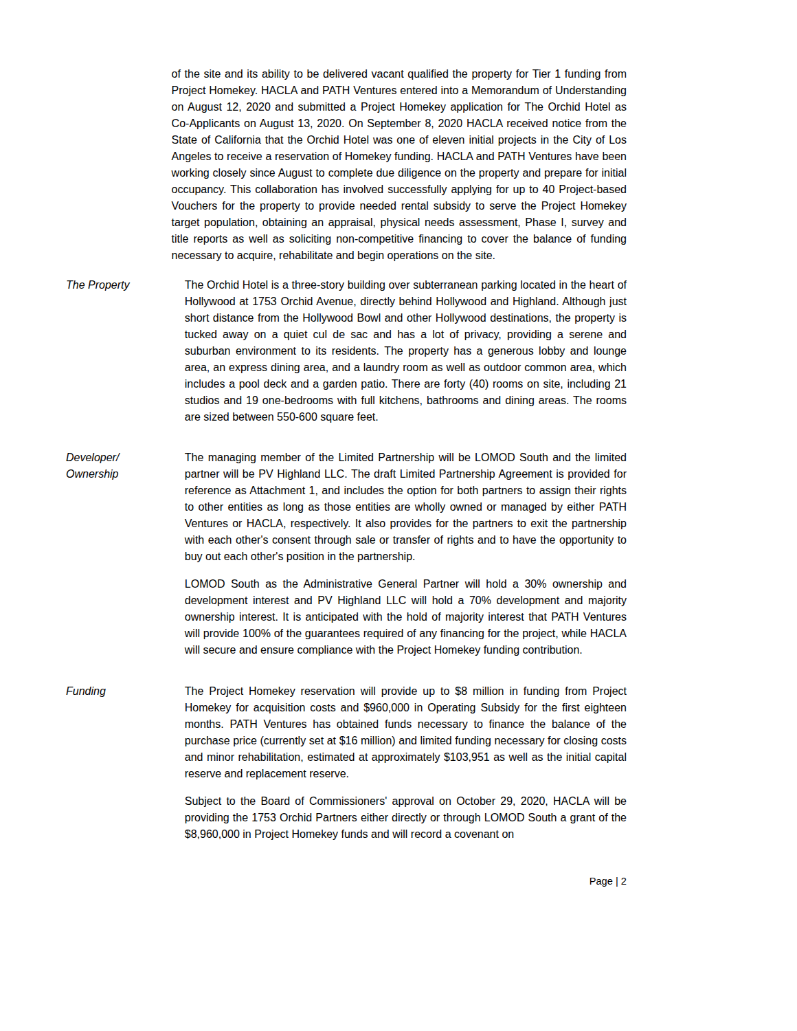of the site and its ability to be delivered vacant qualified the property for Tier 1 funding from Project Homekey. HACLA and PATH Ventures entered into a Memorandum of Understanding on August 12, 2020 and submitted a Project Homekey application for The Orchid Hotel as Co-Applicants on August 13, 2020. On September 8, 2020 HACLA received notice from the State of California that the Orchid Hotel was one of eleven initial projects in the City of Los Angeles to receive a reservation of Homekey funding. HACLA and PATH Ventures have been working closely since August to complete due diligence on the property and prepare for initial occupancy. This collaboration has involved successfully applying for up to 40 Project-based Vouchers for the property to provide needed rental subsidy to serve the Project Homekey target population, obtaining an appraisal, physical needs assessment, Phase I, survey and title reports as well as soliciting non-competitive financing to cover the balance of funding necessary to acquire, rehabilitate and begin operations on the site.
The Property
The Orchid Hotel is a three-story building over subterranean parking located in the heart of Hollywood at 1753 Orchid Avenue, directly behind Hollywood and Highland. Although just short distance from the Hollywood Bowl and other Hollywood destinations, the property is tucked away on a quiet cul de sac and has a lot of privacy, providing a serene and suburban environment to its residents. The property has a generous lobby and lounge area, an express dining area, and a laundry room as well as outdoor common area, which includes a pool deck and a garden patio. There are forty (40) rooms on site, including 21 studios and 19 one-bedrooms with full kitchens, bathrooms and dining areas. The rooms are sized between 550-600 square feet.
Developer/
Ownership
The managing member of the Limited Partnership will be LOMOD South and the limited partner will be PV Highland LLC. The draft Limited Partnership Agreement is provided for reference as Attachment 1, and includes the option for both partners to assign their rights to other entities as long as those entities are wholly owned or managed by either PATH Ventures or HACLA, respectively. It also provides for the partners to exit the partnership with each other's consent through sale or transfer of rights and to have the opportunity to buy out each other's position in the partnership.
LOMOD South as the Administrative General Partner will hold a 30% ownership and development interest and PV Highland LLC will hold a 70% development and majority ownership interest. It is anticipated with the hold of majority interest that PATH Ventures will provide 100% of the guarantees required of any financing for the project, while HACLA will secure and ensure compliance with the Project Homekey funding contribution.
Funding
The Project Homekey reservation will provide up to $8 million in funding from Project Homekey for acquisition costs and $960,000 in Operating Subsidy for the first eighteen months. PATH Ventures has obtained funds necessary to finance the balance of the purchase price (currently set at $16 million) and limited funding necessary for closing costs and minor rehabilitation, estimated at approximately $103,951 as well as the initial capital reserve and replacement reserve.
Subject to the Board of Commissioners' approval on October 29, 2020, HACLA will be providing the 1753 Orchid Partners either directly or through LOMOD South a grant of the $8,960,000 in Project Homekey funds and will record a covenant on
Page | 2